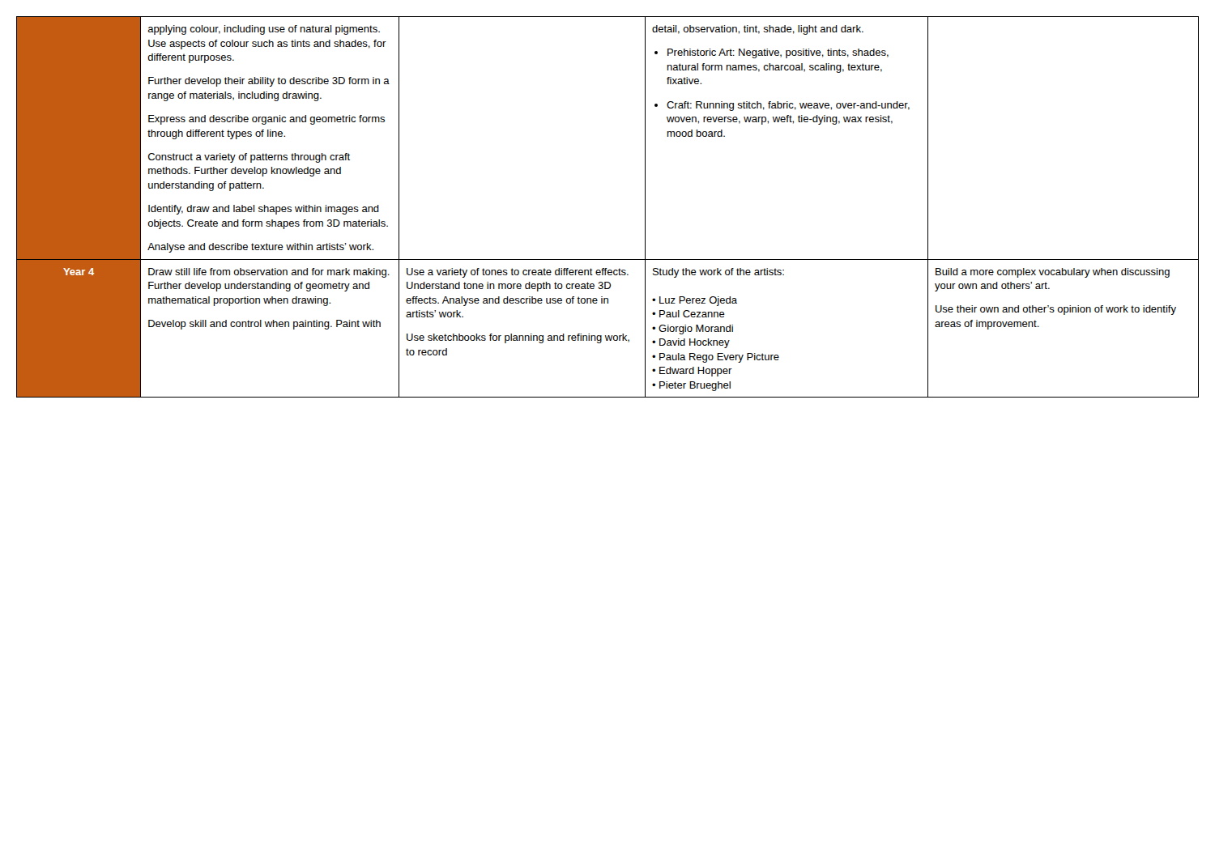| | applying colour, including use of natural pigments. Use aspects of colour such as tints and shades, for different purposes. Further develop their ability to describe 3D form in a range of materials, including drawing. Express and describe organic and geometric forms through different types of line. Construct a variety of patterns through craft methods. Further develop knowledge and understanding of pattern. Identify, draw and label shapes within images and objects. Create and form shapes from 3D materials. Analyse and describe texture within artists’ work. | | detail, observation, tint, shade, light and dark. Prehistoric Art: Negative, positive, tints, shades, natural form names, charcoal, scaling, texture, fixative. Craft: Running stitch, fabric, weave, over-and-under, woven, reverse, warp, weft, tie-dying, wax resist, mood board. | |
| Year 4 | Draw still life from observation and for mark making. Further develop understanding of geometry and mathematical proportion when drawing. Develop skill and control when painting. Paint with | Use a variety of tones to create different effects. Understand tone in more depth to create 3D effects. Analyse and describe use of tone in artists’ work. Use sketchbooks for planning and refining work, to record | Study the work of the artists: • Luz Perez Ojeda • Paul Cezanne • Giorgio Morandi • David Hockney • Paula Rego Every Picture • Edward Hopper • Pieter Brueghel | Build a more complex vocabulary when discussing your own and others’ art. Use their own and other’s opinion of work to identify areas of improvement. |